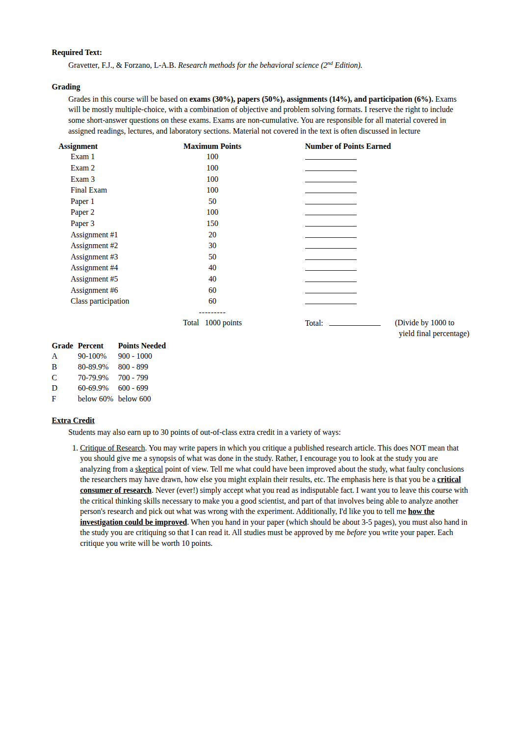Required Text:
Gravetter, F.J., & Forzano, L-A.B. Research methods for the behavioral science (2nd Edition).
Grading
Grades in this course will be based on exams (30%), papers (50%), assignments (14%), and participation (6%). Exams will be mostly multiple-choice, with a combination of objective and problem solving formats. I reserve the right to include some short-answer questions on these exams. Exams are non-cumulative. You are responsible for all material covered in assigned readings, lectures, and laboratory sections. Material not covered in the text is often discussed in lecture
| Assignment | Maximum Points | Number of Points Earned |
| --- | --- | --- |
| Exam 1 | 100 | |
| Exam 2 | 100 | |
| Exam 3 | 100 | |
| Final Exam | 100 | |
| Paper 1 | 50 | |
| Paper 2 | 100 | |
| Paper 3 | 150 | |
| Assignment #1 | 20 | |
| Assignment #2 | 30 | |
| Assignment #3 | 50 | |
| Assignment #4 | 40 | |
| Assignment #5 | 40 | |
| Assignment #6 | 60 | |
| Class participation | 60 | |
| | --------- | |
| | Total 1000 points | Total: | (Divide by 1000 to yield final percentage) |
| Grade | Percent | Points Needed |
| --- | --- | --- |
| A | 90-100% | 900 - 1000 |
| B | 80-89.9% | 800 - 899 |
| C | 70-79.9% | 700 - 799 |
| D | 60-69.9% | 600 - 699 |
| F | below 60% | below 600 |
Extra Credit
Students may also earn up to 30 points of out-of-class extra credit in a variety of ways:
Critique of Research. You may write papers in which you critique a published research article. This does NOT mean that you should give me a synopsis of what was done in the study. Rather, I encourage you to look at the study you are analyzing from a skeptical point of view. Tell me what could have been improved about the study, what faulty conclusions the researchers may have drawn, how else you might explain their results, etc. The emphasis here is that you be a critical consumer of research. Never (ever!) simply accept what you read as indisputable fact. I want you to leave this course with the critical thinking skills necessary to make you a good scientist, and part of that involves being able to analyze another person's research and pick out what was wrong with the experiment. Additionally, I'd like you to tell me how the investigation could be improved. When you hand in your paper (which should be about 3-5 pages), you must also hand in the study you are critiquing so that I can read it. All studies must be approved by me before you write your paper. Each critique you write will be worth 10 points.